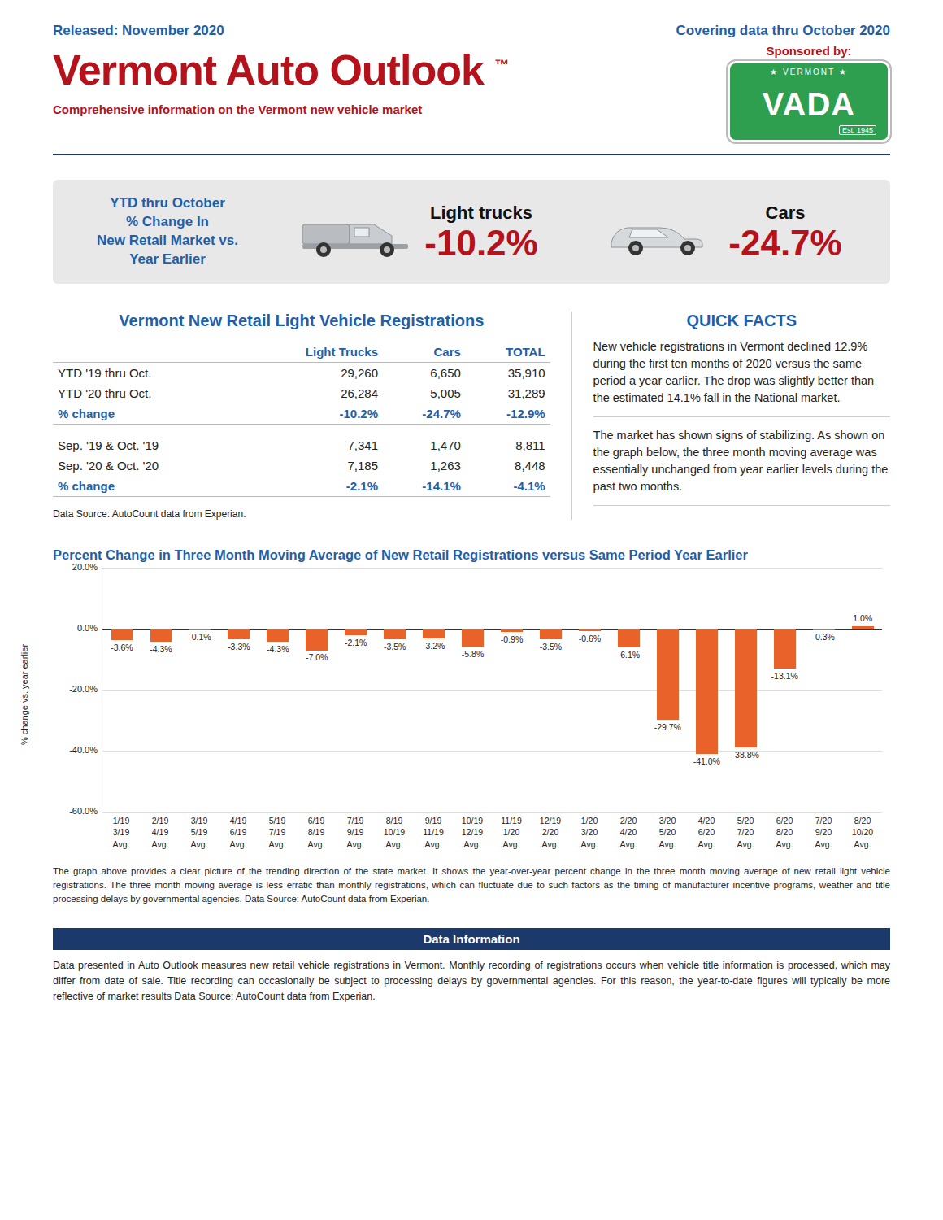Released: November 2020
Covering data thru October 2020
Vermont Auto Outlook ™
Comprehensive information on the Vermont new vehicle market
Sponsored by:
★ VERMONT ★
VADA
Est. 1945
YTD thru October
% Change In
New Retail Market vs.
Year Earlier
Light trucks
-10.2%
Cars
-24.7%
Vermont New Retail Light Vehicle Registrations
| | Light Trucks | Cars | TOTAL |
| --- | --- | --- | --- |
| YTD '19 thru Oct. | 29,260 | 6,650 | 35,910 |
| YTD '20 thru Oct. | 26,284 | 5,005 | 31,289 |
| % change | -10.2% | -24.7% | -12.9% |
| Sep. '19 & Oct. '19 | 7,341 | 1,470 | 8,811 |
| Sep. '20 & Oct. '20 | 7,185 | 1,263 | 8,448 |
| % change | -2.1% | -14.1% | -4.1% |
Data Source: AutoCount data from Experian.
QUICK FACTS
New vehicle registrations in Vermont declined 12.9% during the first ten months of 2020 versus the same period a year earlier. The drop was slightly better than the estimated 14.1% fall in the National market.
The market has shown signs of stabilizing. As shown on the graph below, the three month moving average was essentially unchanged from year earlier levels during the past two months.
Percent Change in Three Month Moving Average of New Retail Registrations versus Same Period Year Earlier
% change vs. year earlier
20.0%
0.0%
-20.0%
-40.0%
-60.0%
-3.6%
-4.3%
-0.1%
-3.3%
-4.3%
-7.0%
-2.1%
-3.5%
-3.2%
-5.8%
-0.9%
-3.5%
-0.6%
-6.1%
-29.7%
-41.0%
-38.8%
-13.1%
-0.3%
1.0%
1/19
3/19
Avg.
2/19
4/19
Avg.
3/19
5/19
Avg.
4/19
6/19
Avg.
5/19
7/19
Avg.
6/19
8/19
Avg.
7/19
9/19
Avg.
8/19
10/19
Avg.
9/19
11/19
Avg.
10/19
12/19
Avg.
11/19
1/20
Avg.
12/19
2/20
Avg.
1/20
3/20
Avg.
2/20
4/20
Avg.
3/20
5/20
Avg.
4/20
6/20
Avg.
5/20
7/20
Avg.
6/20
8/20
Avg.
7/20
9/20
Avg.
8/20
10/20
Avg.
The graph above provides a clear picture of the trending direction of the state market. It shows the year-over-year percent change in the three month moving average of new retail light vehicle registrations. The three month moving average is less erratic than monthly registrations, which can fluctuate due to such factors as the timing of manufacturer incentive programs, weather and title processing delays by governmental agencies. Data Source: AutoCount data from Experian.
Data Information
Data presented in Auto Outlook measures new retail vehicle registrations in Vermont. Monthly recording of registrations occurs when vehicle title information is processed, which may differ from date of sale. Title recording can occasionally be subject to processing delays by governmental agencies. For this reason, the year-to-date figures will typically be more reflective of market results Data Source: AutoCount data from Experian.